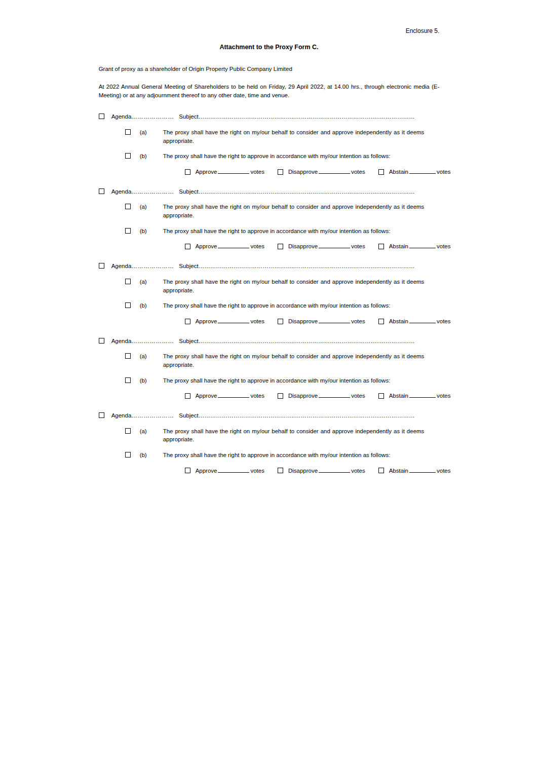Enclosure 5.
Attachment to the Proxy Form C.
Grant of proxy as a shareholder of Origin Property Public Company Limited
At 2022 Annual General Meeting of Shareholders to be held on Friday, 29 April 2022, at 14.00 hrs., through electronic media (E-Meeting) or at any adjournment thereof to any other date, time and venue.
Agenda………………… Subject…………………………………………..……………………………………..………………
(a) The proxy shall have the right on my/our behalf to consider and approve independently as it deems appropriate.
(b) The proxy shall have the right to approve in accordance with my/our intention as follows:
Approve votes Disapprove votes Abstain votes
Agenda………………… Subject…………………………………………..……………………………………..………………
(a) The proxy shall have the right on my/our behalf to consider and approve independently as it deems appropriate.
(b) The proxy shall have the right to approve in accordance with my/our intention as follows:
Approve votes Disapprove votes Abstain votes
Agenda………………… Subject…………………………………………..……………………………………..………………
(a) The proxy shall have the right on my/our behalf to consider and approve independently as it deems appropriate.
(b) The proxy shall have the right to approve in accordance with my/our intention as follows:
Approve votes Disapprove votes Abstain votes
Agenda………………… Subject…………………………………………..……………………………………..………………
(a) The proxy shall have the right on my/our behalf to consider and approve independently as it deems appropriate.
(b) The proxy shall have the right to approve in accordance with my/our intention as follows:
Approve votes Disapprove votes Abstain votes
Agenda………………… Subject…………………………………………..……………………………………..………………
(a) The proxy shall have the right on my/our behalf to consider and approve independently as it deems appropriate.
(b) The proxy shall have the right to approve in accordance with my/our intention as follows:
Approve votes Disapprove votes Abstain votes